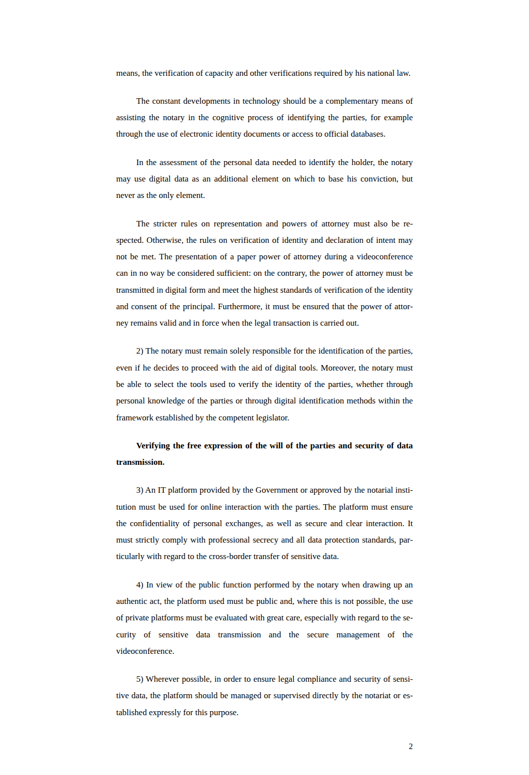means, the verification of capacity and other verifications required by his national law.
The constant developments in technology should be a complementary means of assisting the notary in the cognitive process of identifying the parties, for example through the use of electronic identity documents or access to official databases.
In the assessment of the personal data needed to identify the holder, the notary may use digital data as an additional element on which to base his conviction, but never as the only element.
The stricter rules on representation and powers of attorney must also be respected. Otherwise, the rules on verification of identity and declaration of intent may not be met. The presentation of a paper power of attorney during a videoconference can in no way be considered sufficient: on the contrary, the power of attorney must be transmitted in digital form and meet the highest standards of verification of the identity and consent of the principal. Furthermore, it must be ensured that the power of attorney remains valid and in force when the legal transaction is carried out.
2) The notary must remain solely responsible for the identification of the parties, even if he decides to proceed with the aid of digital tools. Moreover, the notary must be able to select the tools used to verify the identity of the parties, whether through personal knowledge of the parties or through digital identification methods within the framework established by the competent legislator.
Verifying the free expression of the will of the parties and security of data transmission.
3) An IT platform provided by the Government or approved by the notarial institution must be used for online interaction with the parties. The platform must ensure the confidentiality of personal exchanges, as well as secure and clear interaction. It must strictly comply with professional secrecy and all data protection standards, particularly with regard to the cross-border transfer of sensitive data.
4) In view of the public function performed by the notary when drawing up an authentic act, the platform used must be public and, where this is not possible, the use of private platforms must be evaluated with great care, especially with regard to the security of sensitive data transmission and the secure management of the videoconference.
5) Wherever possible, in order to ensure legal compliance and security of sensitive data, the platform should be managed or supervised directly by the notariat or established expressly for this purpose.
2